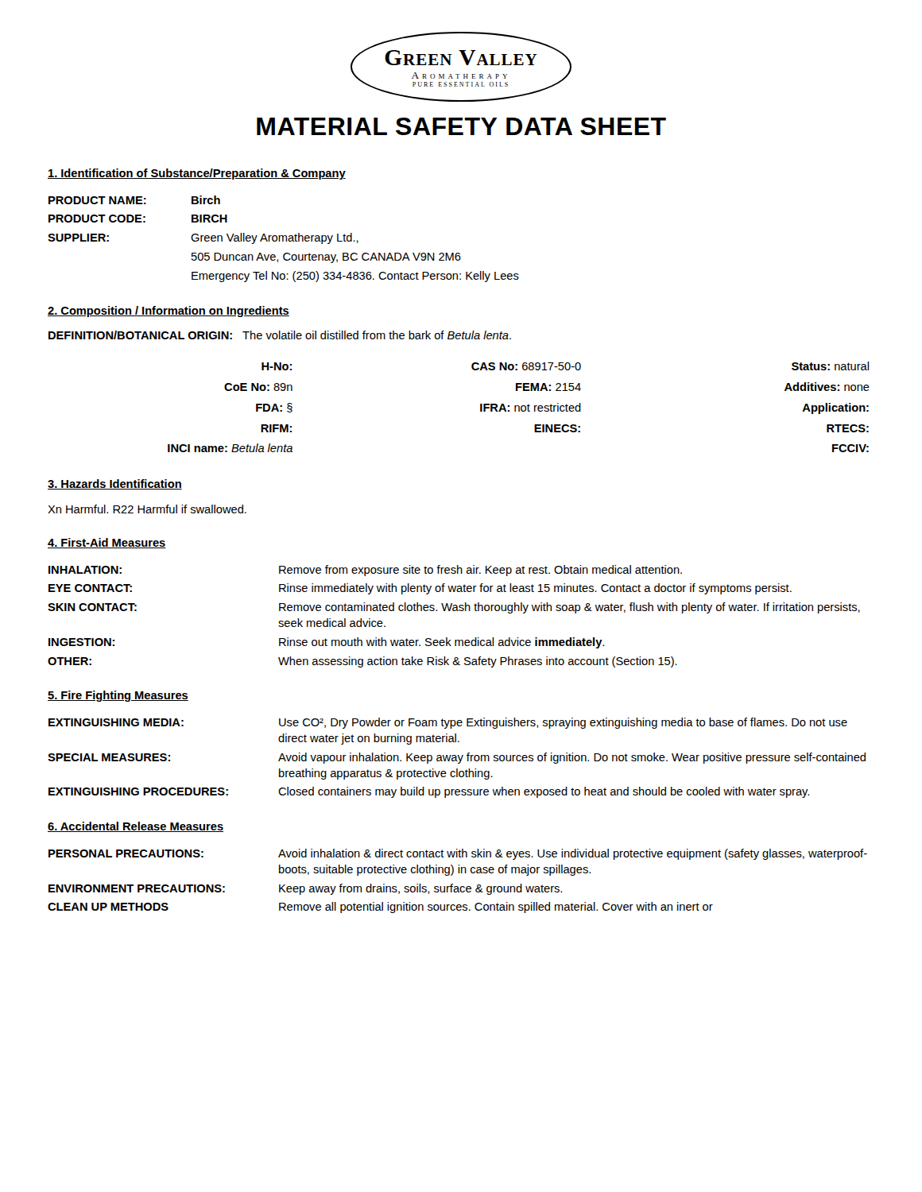Green Valley
Aromatherapy
Pure Essential Oils
MATERIAL SAFETY DATA SHEET
1. Identification of Substance/Preparation & Company
| PRODUCT NAME: | Birch |
| PRODUCT CODE: | BIRCH |
| SUPPLIER: | Green Valley Aromatherapy Ltd., |
| | 505 Duncan Ave, Courtenay, BC CANADA V9N 2M6 |
| | Emergency Tel No: (250) 334-4836. Contact Person: Kelly Lees |
2. Composition / Information on Ingredients
DEFINITION/BOTANICAL ORIGIN: The volatile oil distilled from the bark of Betula lenta.
| H-No: | CAS No: 68917-50-0 | Status: natural |
| CoE No: 89n | FEMA: 2154 | Additives: none |
| FDA: § | IFRA: not restricted | Application: |
| RIFM: | EINECS: | RTECS: |
| INCI name: Betula lenta | | FCCIV: |
3. Hazards Identification
Xn Harmful. R22 Harmful if swallowed.
4. First-Aid Measures
| INHALATION: | Remove from exposure site to fresh air. Keep at rest. Obtain medical attention. |
| EYE CONTACT: | Rinse immediately with plenty of water for at least 15 minutes. Contact a doctor if symptoms persist. |
| SKIN CONTACT: | Remove contaminated clothes. Wash thoroughly with soap & water, flush with plenty of water. If irritation persists, seek medical advice. |
| INGESTION: | Rinse out mouth with water. Seek medical advice immediately . |
| OTHER: | When assessing action take Risk & Safety Phrases into account (Section 15). |
5. Fire Fighting Measures
| EXTINGUISHING MEDIA: | Use CO², Dry Powder or Foam type Extinguishers, spraying extinguishing media to base of flames. Do not use direct water jet on burning material. |
| SPECIAL MEASURES: | Avoid vapour inhalation. Keep away from sources of ignition. Do not smoke. Wear positive pressure self-contained breathing apparatus & protective clothing. |
| EXTINGUISHING PROCEDURES: | Closed containers may build up pressure when exposed to heat and should be cooled with water spray. |
6. Accidental Release Measures
| PERSONAL PRECAUTIONS: | Avoid inhalation & direct contact with skin & eyes. Use individual protective equipment (safety glasses, waterproof-boots, suitable protective clothing) in case of major spillages. |
| ENVIRONMENT PRECAUTIONS: | Keep away from drains, soils, surface & ground waters. |
| CLEAN UP METHODS | Remove all potential ignition sources. Contain spilled material. Cover with an inert or |